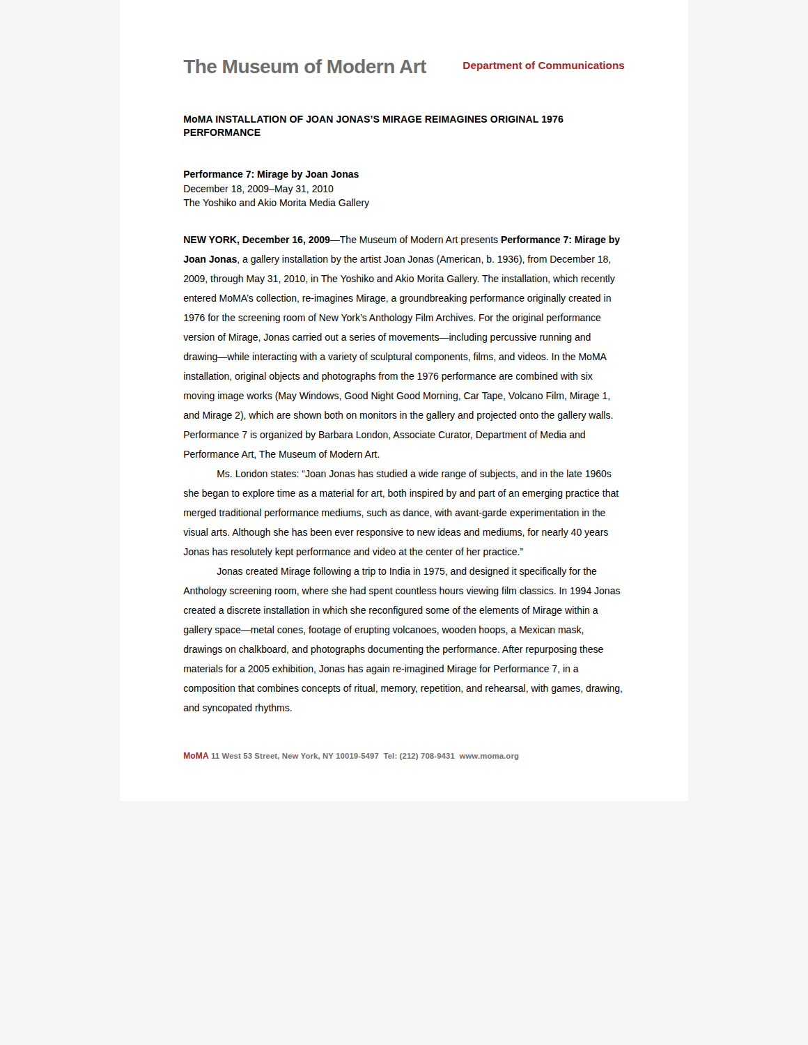The Museum of Modern Art
Department of Communications
MoMA INSTALLATION OF JOAN JONAS’S MIRAGE REIMAGINES ORIGINAL 1976 PERFORMANCE
Performance 7: Mirage by Joan Jonas
December 18, 2009–May 31, 2010
The Yoshiko and Akio Morita Media Gallery
NEW YORK, December 16, 2009—The Museum of Modern Art presents Performance 7: Mirage by Joan Jonas, a gallery installation by the artist Joan Jonas (American, b. 1936), from December 18, 2009, through May 31, 2010, in The Yoshiko and Akio Morita Gallery. The installation, which recently entered MoMA’s collection, re-imagines Mirage, a groundbreaking performance originally created in 1976 for the screening room of New York’s Anthology Film Archives. For the original performance version of Mirage, Jonas carried out a series of movements—including percussive running and drawing—while interacting with a variety of sculptural components, films, and videos. In the MoMA installation, original objects and photographs from the 1976 performance are combined with six moving image works (May Windows, Good Night Good Morning, Car Tape, Volcano Film, Mirage 1, and Mirage 2), which are shown both on monitors in the gallery and projected onto the gallery walls. Performance 7 is organized by Barbara London, Associate Curator, Department of Media and Performance Art, The Museum of Modern Art.
Ms. London states: “Joan Jonas has studied a wide range of subjects, and in the late 1960s she began to explore time as a material for art, both inspired by and part of an emerging practice that merged traditional performance mediums, such as dance, with avant-garde experimentation in the visual arts. Although she has been ever responsive to new ideas and mediums, for nearly 40 years Jonas has resolutely kept performance and video at the center of her practice.”
Jonas created Mirage following a trip to India in 1975, and designed it specifically for the Anthology screening room, where she had spent countless hours viewing film classics. In 1994 Jonas created a discrete installation in which she reconfigured some of the elements of Mirage within a gallery space—metal cones, footage of erupting volcanoes, wooden hoops, a Mexican mask, drawings on chalkboard, and photographs documenting the performance. After repurposing these materials for a 2005 exhibition, Jonas has again re-imagined Mirage for Performance 7, in a composition that combines concepts of ritual, memory, repetition, and rehearsal, with games, drawing, and syncopated rhythms.
MoMA 11 West 53 Street, New York, NY 10019-5497 Tel: (212) 708-9431 www.moma.org